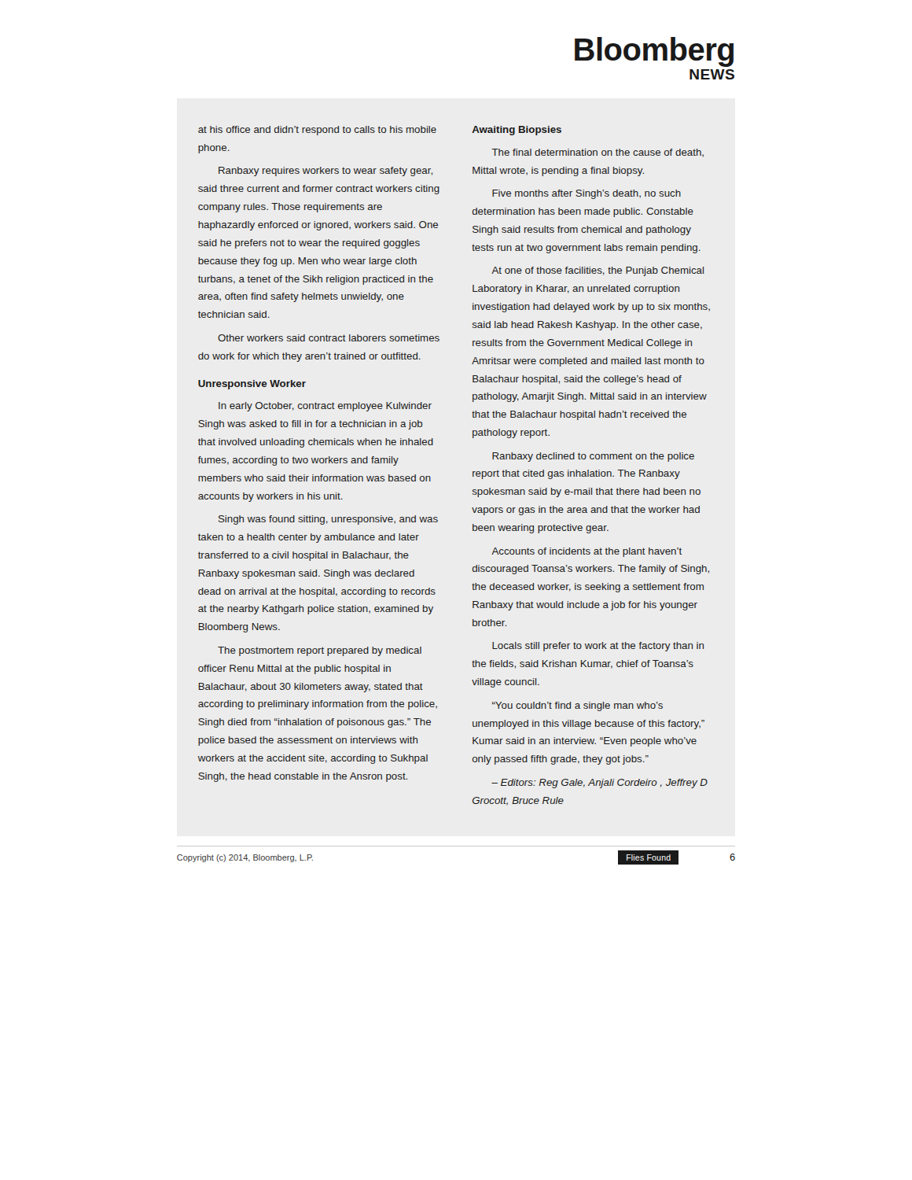Bloomberg
NEWS
at his office and didn’t respond to calls to his mobile phone.
Ranbaxy requires workers to wear safety gear, said three current and former contract workers citing company rules. Those requirements are haphazardly enforced or ignored, workers said. One said he prefers not to wear the required goggles because they fog up. Men who wear large cloth turbans, a tenet of the Sikh religion practiced in the area, often find safety helmets unwieldy, one technician said.
Other workers said contract laborers sometimes do work for which they aren’t trained or outfitted.
Unresponsive Worker
In early October, contract employee Kulwinder Singh was asked to fill in for a technician in a job that involved unloading chemicals when he inhaled fumes, according to two workers and family members who said their information was based on accounts by workers in his unit.
Singh was found sitting, unresponsive, and was taken to a health center by ambulance and later transferred to a civil hospital in Balachaur, the Ranbaxy spokesman said. Singh was declared dead on arrival at the hospital, according to records at the nearby Kathgarh police station, examined by Bloomberg News.
The postmortem report prepared by medical officer Renu Mittal at the public hospital in Balachaur, about 30 kilometers away, stated that according to preliminary information from the police, Singh died from “inhalation of poisonous gas.” The police based the assessment on interviews with workers at the accident site, according to Sukhpal Singh, the head constable in the Ansron post.
Awaiting Biopsies
The final determination on the cause of death, Mittal wrote, is pending a final biopsy.
Five months after Singh’s death, no such determination has been made public. Constable Singh said results from chemical and pathology tests run at two government labs remain pending.
At one of those facilities, the Punjab Chemical Laboratory in Kharar, an unrelated corruption investigation had delayed work by up to six months, said lab head Rakesh Kashyap. In the other case, results from the Government Medical College in Amritsar were completed and mailed last month to Balachaur hospital, said the college’s head of pathology, Amarjit Singh. Mittal said in an interview that the Balachaur hospital hadn’t received the pathology report.
Ranbaxy declined to comment on the police report that cited gas inhalation. The Ranbaxy spokesman said by e-mail that there had been no vapors or gas in the area and that the worker had been wearing protective gear.
Accounts of incidents at the plant haven’t discouraged Toansa’s workers. The family of Singh, the deceased worker, is seeking a settlement from Ranbaxy that would include a job for his younger brother.
Locals still prefer to work at the factory than in the fields, said Krishan Kumar, chief of Toansa’s village council.
“You couldn’t find a single man who’s unemployed in this village because of this factory,” Kumar said in an interview. “Even people who’ve only passed fifth grade, they got jobs.”
– Editors: Reg Gale, Anjali Cordeiro , Jeffrey D Grocott, Bruce Rule
Copyright (c) 2014, Bloomberg, L.P.
Flies Found
6